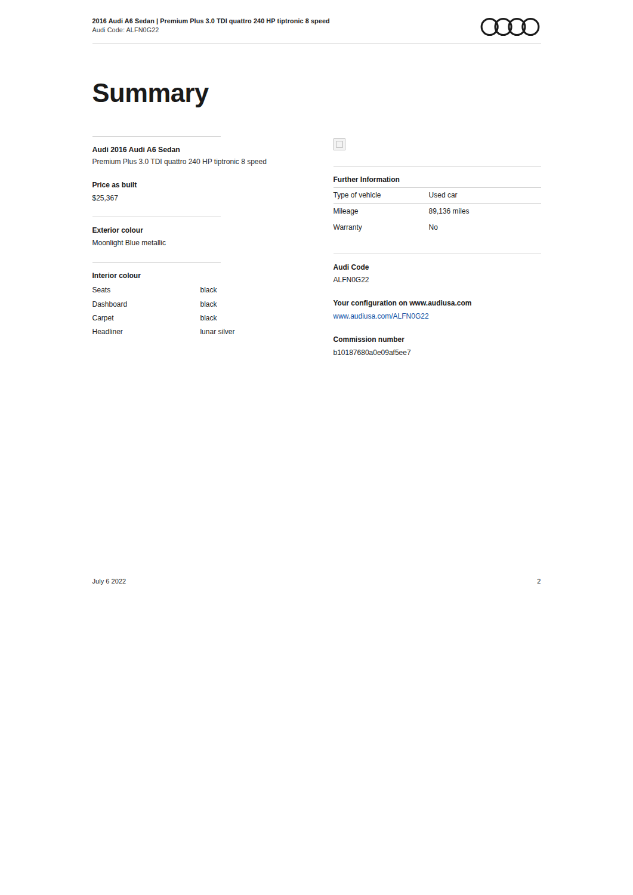2016 Audi A6 Sedan | Premium Plus 3.0 TDI quattro 240 HP tiptronic 8 speed
Audi Code: ALFN0G22
Summary
Audi 2016 Audi A6 Sedan
Premium Plus 3.0 TDI quattro 240 HP tiptronic 8 speed
Price as built
$25,367
Exterior colour
Moonlight Blue metallic
Interior colour
| Seats | black |
| Dashboard | black |
| Carpet | black |
| Headliner | lunar silver |
Further Information
| Type of vehicle | Used car |
| Mileage | 89,136 miles |
| Warranty | No |
Audi Code
ALFN0G22
Your configuration on www.audiusa.com
www.audiusa.com/ALFN0G22
Commission number
b10187680a0e09af5ee7
July 6 2022 2